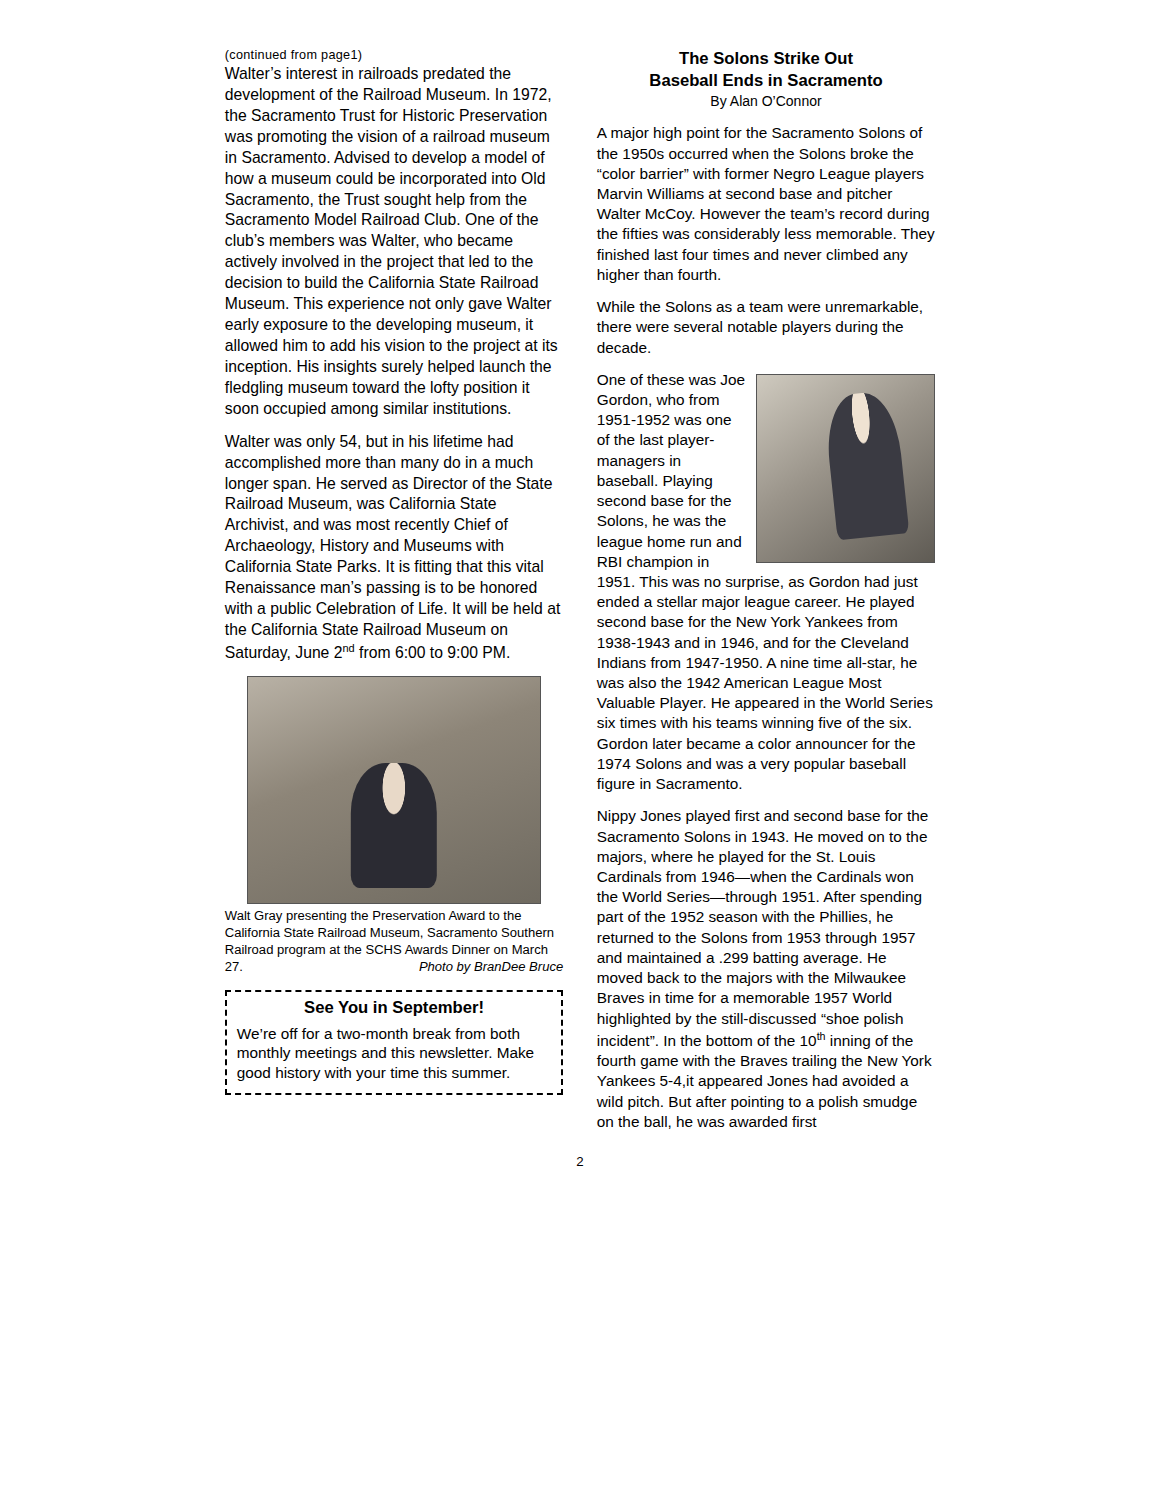(continued from page1)
Walter’s interest in railroads predated the development of the Railroad Museum. In 1972, the Sacramento Trust for Historic Preservation was promoting the vision of a railroad museum in Sacramento. Advised to develop a model of how a museum could be incorporated into Old Sacramento, the Trust sought help from the Sacramento Model Railroad Club. One of the club’s members was Walter, who became actively involved in the project that led to the decision to build the California State Railroad Museum. This experience not only gave Walter early exposure to the developing museum, it allowed him to add his vision to the project at its inception. His insights surely helped launch the fledgling museum toward the lofty position it soon occupied among similar institutions.
Walter was only 54, but in his lifetime had accomplished more than many do in a much longer span. He served as Director of the State Railroad Museum, was California State Archivist, and was most recently Chief of Archaeology, History and Museums with California State Parks. It is fitting that this vital Renaissance man’s passing is to be honored with a public Celebration of Life. It will be held at the California State Railroad Museum on Saturday, June 2nd from 6:00 to 9:00 PM.
Walt Gray presenting the Preservation Award to the California State Railroad Museum, Sacramento Southern Railroad program at the SCHS Awards Dinner on March 27. Photo by BranDee Bruce
See You in September!
We’re off for a two-month break from both monthly meetings and this newsletter. Make good history with your time this summer.
The Solons Strike Out
Baseball Ends in Sacramento
By Alan O’Connor
A major high point for the Sacramento Solons of the 1950s occurred when the Solons broke the “color barrier” with former Negro League players Marvin Williams at second base and pitcher Walter McCoy. However the team’s record during the fifties was considerably less memorable. They finished last four times and never climbed any higher than fourth.
While the Solons as a team were unremarkable, there were several notable players during the decade.
One of these was Joe Gordon, who from 1951-1952 was one of the last player-managers in baseball. Playing second base for the Solons, he was the league home run and RBI champion in 1951. This was no surprise, as Gordon had just ended a stellar major league career. He played second base for the New York Yankees from 1938-1943 and in 1946, and for the Cleveland Indians from 1947-1950. A nine time all-star, he was also the 1942 American League Most Valuable Player. He appeared in the World Series six times with his teams winning five of the six. Gordon later became a color announcer for the 1974 Solons and was a very popular baseball figure in Sacramento.
Nippy Jones played first and second base for the Sacramento Solons in 1943. He moved on to the majors, where he played for the St. Louis Cardinals from 1946—when the Cardinals won the World Series—through 1951. After spending part of the 1952 season with the Phillies, he returned to the Solons from 1953 through 1957 and maintained a .299 batting average. He moved back to the majors with the Milwaukee Braves in time for a memorable 1957 World highlighted by the still-discussed “shoe polish incident”. In the bottom of the 10th inning of the fourth game with the Braves trailing the New York Yankees 5-4,it appeared Jones had avoided a wild pitch. But after pointing to a polish smudge on the ball, he was awarded first
2